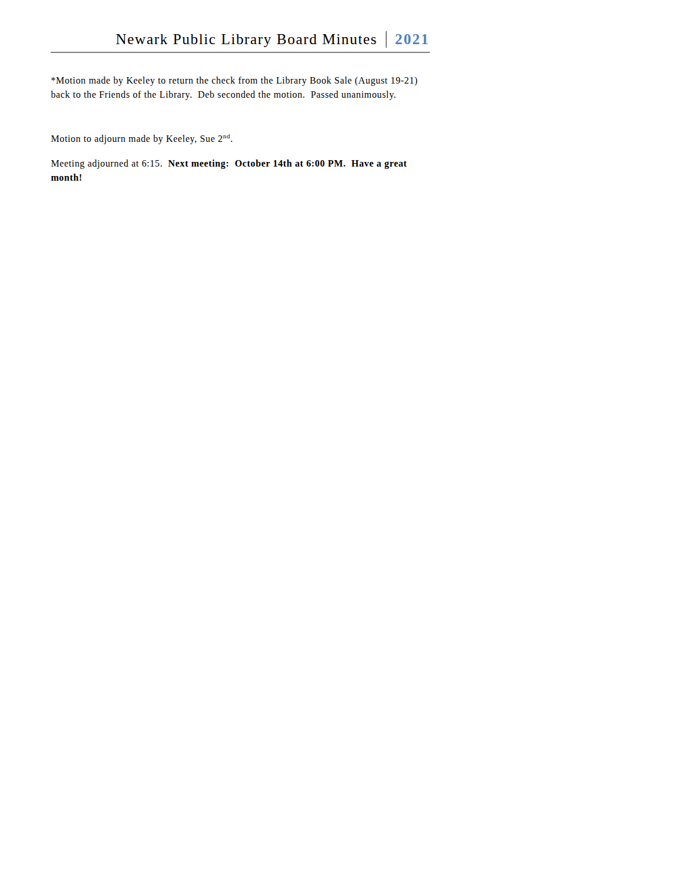Newark Public Library Board Minutes 2021
*Motion made by Keeley to return the check from the Library Book Sale (August 19-21) back to the Friends of the Library. Deb seconded the motion. Passed unanimously.
Motion to adjourn made by Keeley, Sue 2nd.
Meeting adjourned at 6:15. Next meeting: October 14th at 6:00 PM. Have a great month!